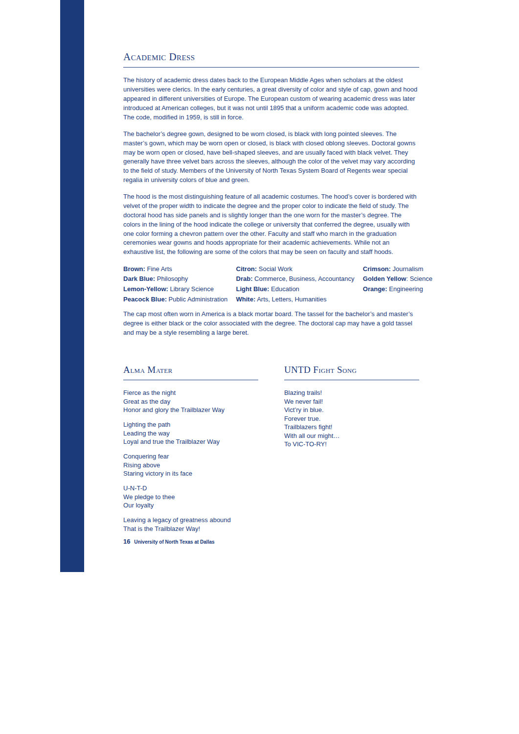Academic Dress
The history of academic dress dates back to the European Middle Ages when scholars at the oldest universities were clerics. In the early centuries, a great diversity of color and style of cap, gown and hood appeared in different universities of Europe. The European custom of wearing academic dress was later introduced at American colleges, but it was not until 1895 that a uniform academic code was adopted. The code, modified in 1959, is still in force.
The bachelor’s degree gown, designed to be worn closed, is black with long pointed sleeves. The master’s gown, which may be worn open or closed, is black with closed oblong sleeves. Doctoral gowns may be worn open or closed, have bell-shaped sleeves, and are usually faced with black velvet. They generally have three velvet bars across the sleeves, although the color of the velvet may vary according to the field of study. Members of the University of North Texas System Board of Regents wear special regalia in university colors of blue and green.
The hood is the most distinguishing feature of all academic costumes. The hood’s cover is bordered with velvet of the proper width to indicate the degree and the proper color to indicate the field of study. The doctoral hood has side panels and is slightly longer than the one worn for the master’s degree. The colors in the lining of the hood indicate the college or university that conferred the degree, usually with one color forming a chevron pattern over the other. Faculty and staff who march in the graduation ceremonies wear gowns and hoods appropriate for their academic achievements. While not an exhaustive list, the following are some of the colors that may be seen on faculty and staff hoods.
Brown: Fine Arts Citron: Social Work Crimson: Journalism Dark Blue: Philosophy Drab: Commerce, Business, Accountancy Golden Yellow: Science Lemon-Yellow: Library Science Light Blue: Education Orange: Engineering Peacock Blue: Public Administration White: Arts, Letters, Humanities
The cap most often worn in America is a black mortar board. The tassel for the bachelor’s and master’s degree is either black or the color associated with the degree. The doctoral cap may have a gold tassel and may be a style resembling a large beret.
Alma Mater
Fierce as the night
Great as the day
Honor and glory the Trailblazer Way
Lighting the path
Leading the way
Loyal and true the Trailblazer Way
Conquering fear
Rising above
Staring victory in its face
U-N-T-D
We pledge to thee
Our loyalty
Leaving a legacy of greatness abound
That is the Trailblazer Way!
UNTD Fight Song
Blazing trails!
We never fail!
Vict’ry in blue.
Forever true.
Trailblazers fight!
With all our might…
To VIC-TO-RY!
16 University of North Texas at Dallas